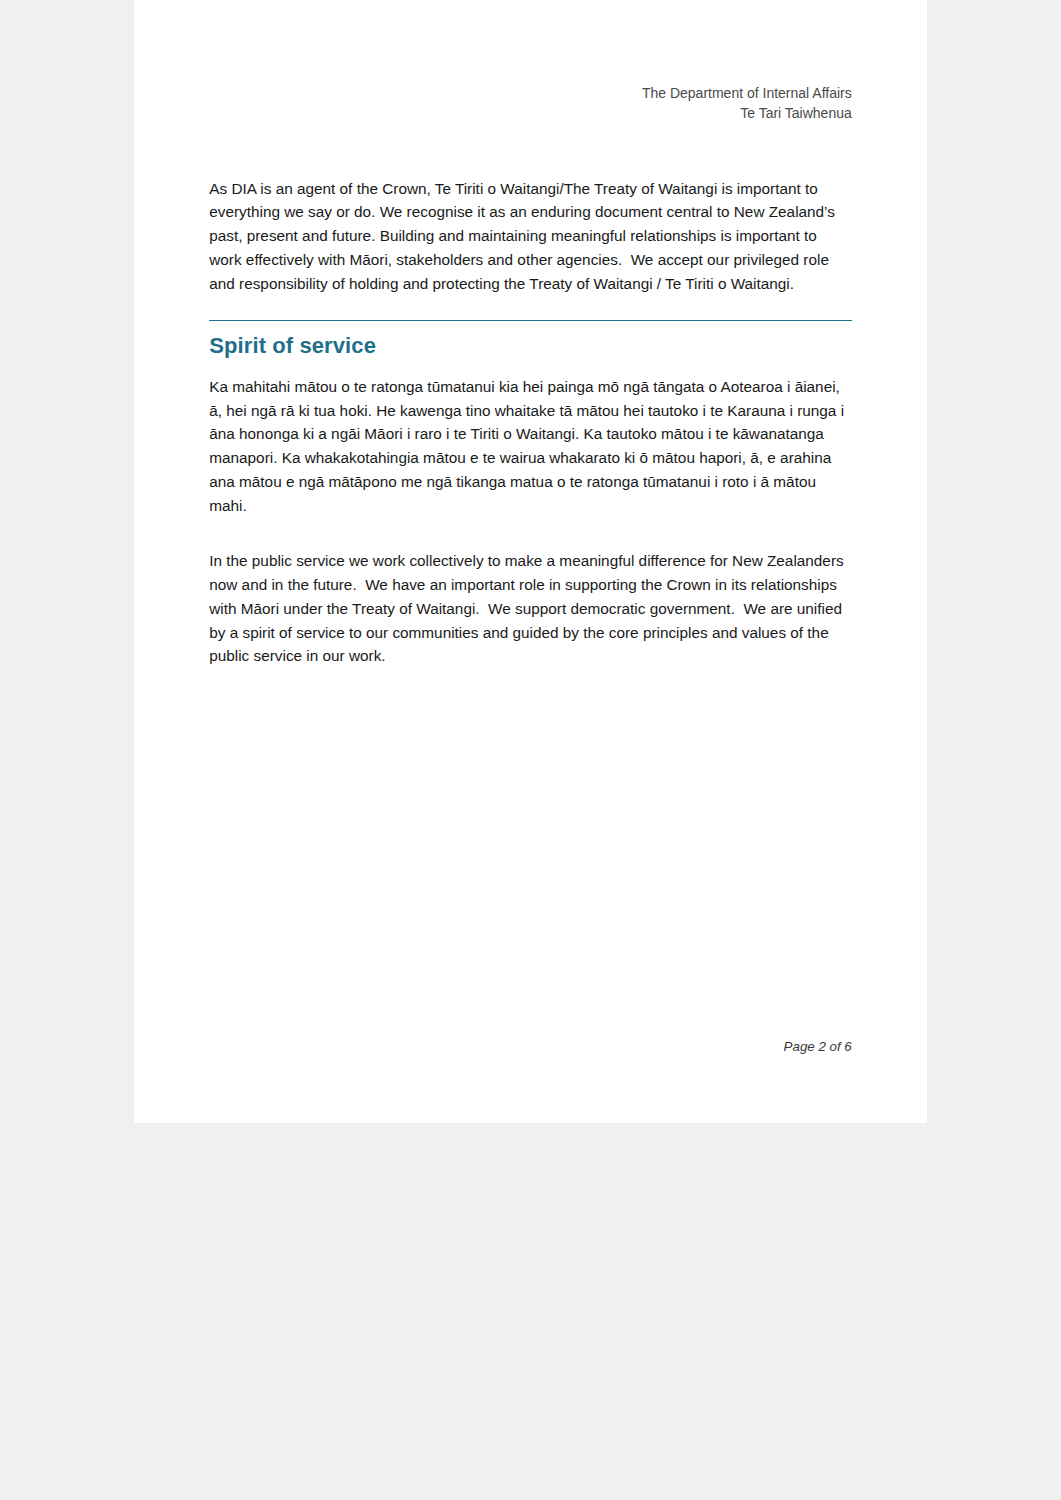The Department of Internal Affairs Te Tari Taiwhenua
As DIA is an agent of the Crown, Te Tiriti o Waitangi/The Treaty of Waitangi is important to everything we say or do. We recognise it as an enduring document central to New Zealand’s past, present and future. Building and maintaining meaningful relationships is important to work effectively with Māori, stakeholders and other agencies. We accept our privileged role and responsibility of holding and protecting the Treaty of Waitangi / Te Tiriti o Waitangi.
Spirit of service
Ka mahitahi mātou o te ratonga tūmatanui kia hei painga mō ngā tāngata o Aotearoa i āianei, ā, hei ngā rā ki tua hoki. He kawenga tino whaitake tā mātou hei tautoko i te Karauna i runga i āna hononga ki a ngāi Māori i raro i te Tiriti o Waitangi. Ka tautoko mātou i te kāwanatanga manapori. Ka whakakotahingia mātou e te wairua whakarato ki ō mātou hapori, ā, e arahina ana mātou e ngā mātāpono me ngā tikanga matua o te ratonga tūmatanui i roto i ā mātou mahi.
In the public service we work collectively to make a meaningful difference for New Zealanders now and in the future. We have an important role in supporting the Crown in its relationships with Māori under the Treaty of Waitangi. We support democratic government. We are unified by a spirit of service to our communities and guided by the core principles and values of the public service in our work.
Page 2 of 6